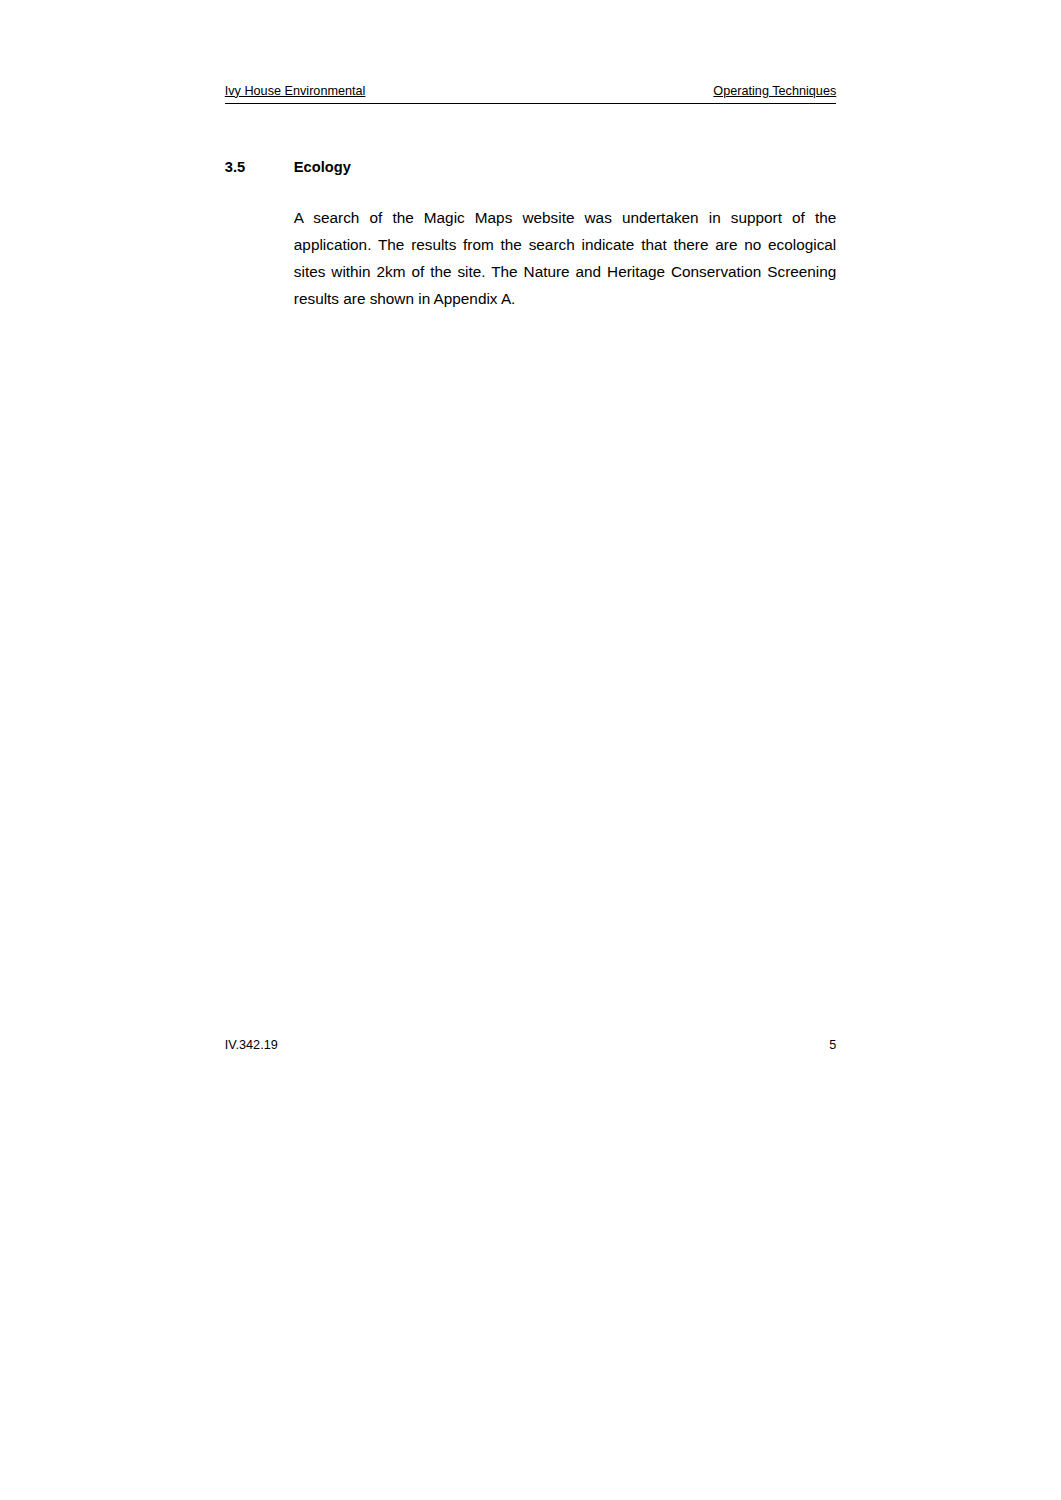Ivy House Environmental Operating Techniques
3.5 Ecology
A search of the Magic Maps website was undertaken in support of the application. The results from the search indicate that there are no ecological sites within 2km of the site. The Nature and Heritage Conservation Screening results are shown in Appendix A.
IV.342.19 5